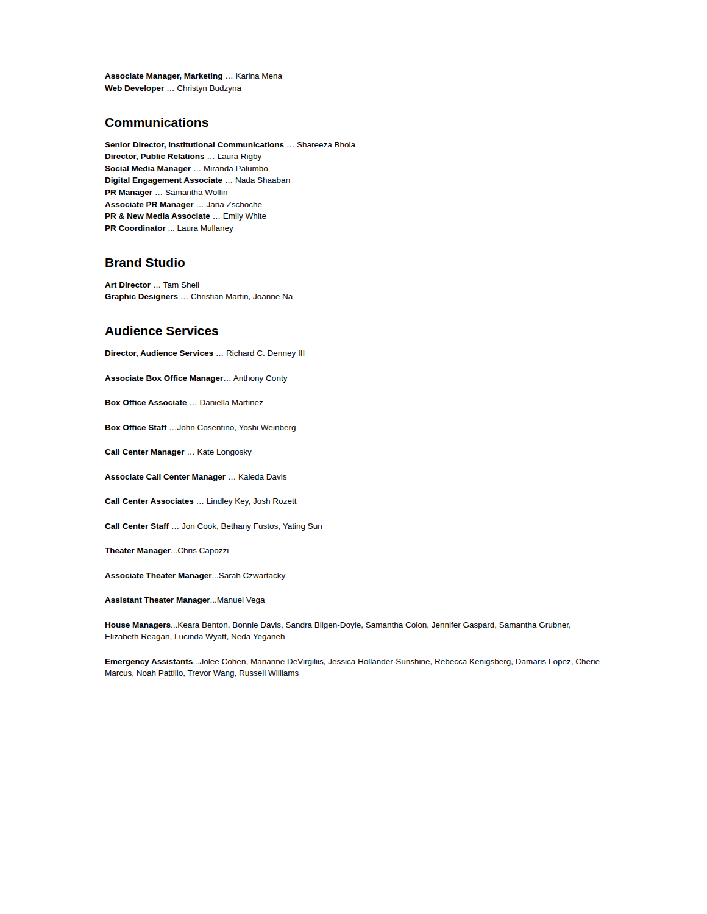Associate Manager, Marketing … Karina Mena
Web Developer … Christyn Budzyna
Communications
Senior Director, Institutional Communications … Shareeza Bhola
Director, Public Relations … Laura Rigby
Social Media Manager … Miranda Palumbo
Digital Engagement Associate … Nada Shaaban
PR Manager … Samantha Wolfin
Associate PR Manager … Jana Zschoche
PR & New Media Associate … Emily White
PR Coordinator ... Laura Mullaney
Brand Studio
Art Director … Tam Shell
Graphic Designers … Christian Martin, Joanne Na
Audience Services
Director, Audience Services … Richard C. Denney III
Associate Box Office Manager… Anthony Conty
Box Office Associate … Daniella Martinez
Box Office Staff …John Cosentino, Yoshi Weinberg
Call Center Manager … Kate Longosky
Associate Call Center Manager … Kaleda Davis
Call Center Associates … Lindley Key, Josh Rozett
Call Center Staff … Jon Cook, Bethany Fustos, Yating Sun
Theater Manager...Chris Capozzi
Associate Theater Manager...Sarah Czwartacky
Assistant Theater Manager...Manuel Vega
House Managers...Keara Benton, Bonnie Davis, Sandra Bligen-Doyle, Samantha Colon, Jennifer Gaspard, Samantha Grubner, Elizabeth Reagan, Lucinda Wyatt, Neda Yeganeh
Emergency Assistants...Jolee Cohen, Marianne DeVirgiliis, Jessica Hollander-Sunshine, Rebecca Kenigsberg, Damaris Lopez, Cherie Marcus, Noah Pattillo, Trevor Wang, Russell Williams